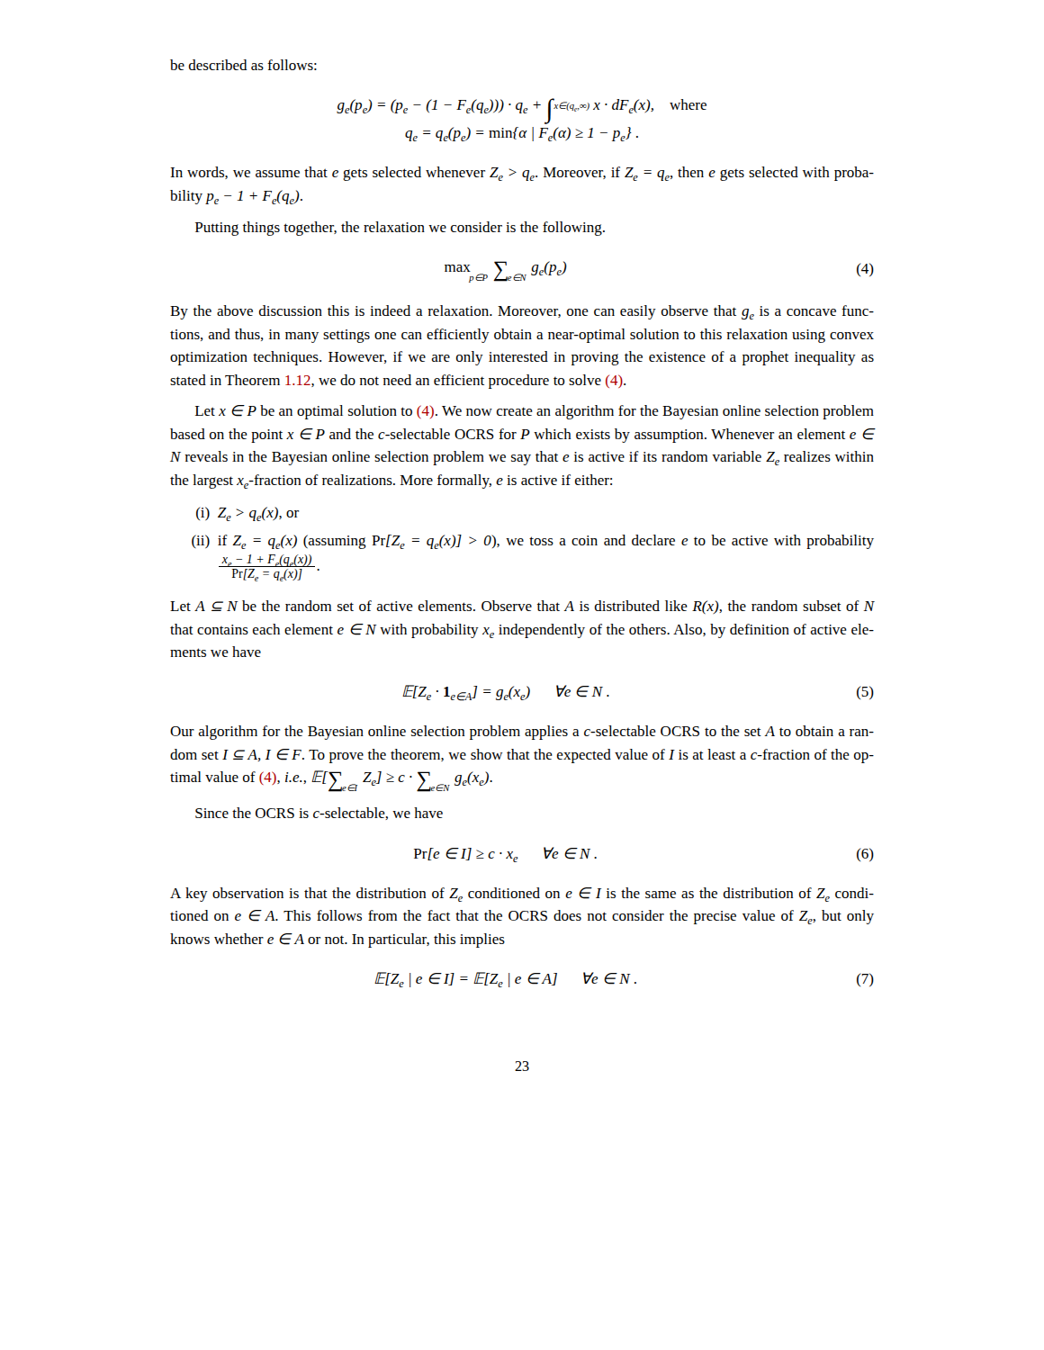be described as follows:
ge(pe) = (pe − (1 − Fe(qe))) · qe + ∫x∈(qe,∞) x · dFe(x), where
qe = qe(pe) = min{α | Fe(α) ≥ 1 − pe} .
In words, we assume that e gets selected whenever Ze > qe. Moreover, if Ze = qe, then e gets selected with probability pe − 1 + Fe(qe).
Putting things together, the relaxation we consider is the following.
max p∈P ∑e∈N ge(pe)
(4)
By the above discussion this is indeed a relaxation. Moreover, one can easily observe that ge is a concave functions, and thus, in many settings one can efficiently obtain a near-optimal solution to this relaxation using convex optimization techniques. However, if we are only interested in proving the existence of a prophet inequality as stated in Theorem 1.12, we do not need an efficient procedure to solve (4).
Let x ∈ P be an optimal solution to (4). We now create an algorithm for the Bayesian online selection problem based on the point x ∈ P and the c-selectable OCRS for P which exists by assumption. Whenever an element e ∈ N reveals in the Bayesian online selection problem we say that e is active if its random variable Ze realizes within the largest xe-fraction of realizations. More formally, e is active if either:
(i) Ze > qe(x), or
(ii) if Ze = qe(x) (assuming Pr[Ze = qe(x)] > 0), we toss a coin and declare e to be active with probability xe − 1 + Fe(qe(x)) Pr[Ze = qe(x)].
Let A ⊆ N be the random set of active elements. Observe that A is distributed like R(x), the random subset of N that contains each element e ∈ N with probability xe independently of the others. Also, by definition of active elements we have
𝔼[Ze · 1e∈A] = ge(xe) ∀e ∈ N .
(5)
Our algorithm for the Bayesian online selection problem applies a c-selectable OCRS to the set A to obtain a random set I ⊆ A, I ∈ F. To prove the theorem, we show that the expected value of I is at least a c-fraction of the optimal value of (4), i.e., 𝔼[∑e∈I Ze] ≥ c · ∑e∈N ge(xe).
Since the OCRS is c-selectable, we have
Pr[e ∈ I] ≥ c · xe ∀e ∈ N .
(6)
A key observation is that the distribution of Ze conditioned on e ∈ I is the same as the distribution of Ze conditioned on e ∈ A. This follows from the fact that the OCRS does not consider the precise value of Ze, but only knows whether e ∈ A or not. In particular, this implies
𝔼[Ze | e ∈ I] = 𝔼[Ze | e ∈ A] ∀e ∈ N .
(7)
23